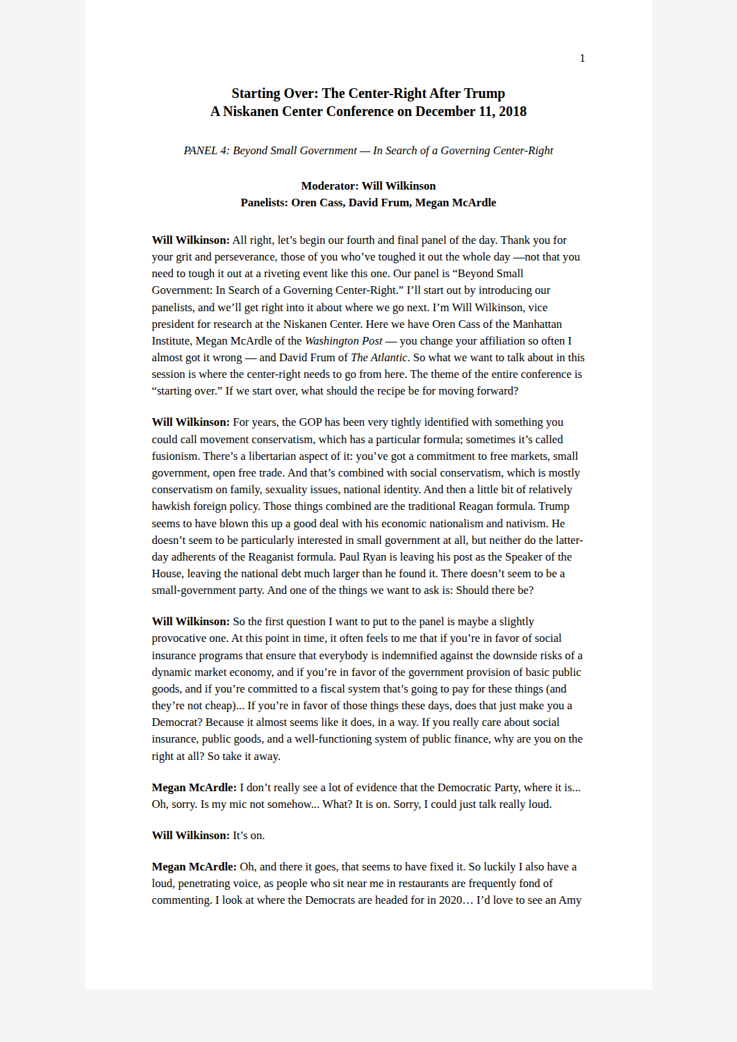1
Starting Over: The Center-Right After Trump A Niskanen Center Conference on December 11, 2018
PANEL 4: Beyond Small Government — In Search of a Governing Center-Right
Moderator: Will Wilkinson Panelists: Oren Cass, David Frum, Megan McArdle
Will Wilkinson: All right, let’s begin our fourth and final panel of the day. Thank you for your grit and perseverance, those of you who’ve toughed it out the whole day —not that you need to tough it out at a riveting event like this one. Our panel is “Beyond Small Government: In Search of a Governing Center-Right.” I’ll start out by introducing our panelists, and we’ll get right into it about where we go next. I’m Will Wilkinson, vice president for research at the Niskanen Center. Here we have Oren Cass of the Manhattan Institute, Megan McArdle of the Washington Post — you change your affiliation so often I almost got it wrong — and David Frum of The Atlantic. So what we want to talk about in this session is where the center-right needs to go from here. The theme of the entire conference is “starting over.” If we start over, what should the recipe be for moving forward?
Will Wilkinson: For years, the GOP has been very tightly identified with something you could call movement conservatism, which has a particular formula; sometimes it’s called fusionism. There’s a libertarian aspect of it: you’ve got a commitment to free markets, small government, open free trade. And that’s combined with social conservatism, which is mostly conservatism on family, sexuality issues, national identity. And then a little bit of relatively hawkish foreign policy. Those things combined are the traditional Reagan formula. Trump seems to have blown this up a good deal with his economic nationalism and nativism. He doesn’t seem to be particularly interested in small government at all, but neither do the latter-day adherents of the Reaganist formula. Paul Ryan is leaving his post as the Speaker of the House, leaving the national debt much larger than he found it. There doesn’t seem to be a small-government party. And one of the things we want to ask is: Should there be?
Will Wilkinson: So the first question I want to put to the panel is maybe a slightly provocative one. At this point in time, it often feels to me that if you’re in favor of social insurance programs that ensure that everybody is indemnified against the downside risks of a dynamic market economy, and if you’re in favor of the government provision of basic public goods, and if you’re committed to a fiscal system that’s going to pay for these things (and they’re not cheap)... If you’re in favor of those things these days, does that just make you a Democrat? Because it almost seems like it does, in a way. If you really care about social insurance, public goods, and a well-functioning system of public finance, why are you on the right at all? So take it away.
Megan McArdle: I don’t really see a lot of evidence that the Democratic Party, where it is... Oh, sorry. Is my mic not somehow... What? It is on. Sorry, I could just talk really loud.
Will Wilkinson: It’s on.
Megan McArdle: Oh, and there it goes, that seems to have fixed it. So luckily I also have a loud, penetrating voice, as people who sit near me in restaurants are frequently fond of commenting. I look at where the Democrats are headed for in 2020… I’d love to see an Amy